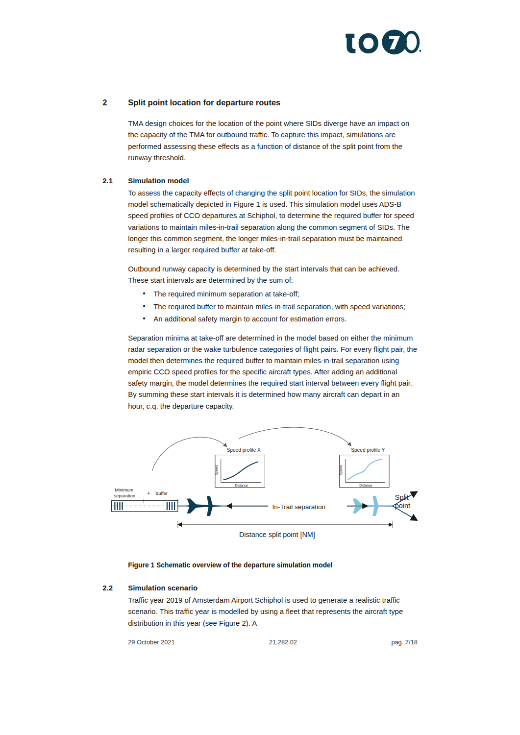2 Split point location for departure routes
TMA design choices for the location of the point where SIDs diverge have an impact on the capacity of the TMA for outbound traffic. To capture this impact, simulations are performed assessing these effects as a function of distance of the split point from the runway threshold.
2.1 Simulation model
To assess the capacity effects of changing the split point location for SIDs, the simulation model schematically depicted in Figure 1 is used. This simulation model uses ADS-B speed profiles of CCO departures at Schiphol, to determine the required buffer for speed variations to maintain miles-in-trail separation along the common segment of SIDs. The longer this common segment, the longer miles-in-trail separation must be maintained resulting in a larger required buffer at take-off.
Outbound runway capacity is determined by the start intervals that can be achieved. These start intervals are determined by the sum of:
The required minimum separation at take-off;
The required buffer to maintain miles-in-trail separation, with speed variations;
An additional safety margin to account for estimation errors.
Separation minima at take-off are determined in the model based on either the minimum radar separation or the wake turbulence categories of flight pairs. For every flight pair, the model then determines the required buffer to maintain miles-in-trail separation using empiric CCO speed profiles for the specific aircraft types. After adding an additional safety margin, the model determines the required start interval between every flight pair. By summing these start intervals it is determined how many aircraft can depart in an hour, c.q. the departure capacity.
Speed profile X Speed Distance Speed profile Y Speed Distance Minimum separation + Buffer In-Trail separation Split point Distance split point [NM]
Figure 1 Schematic overview of the departure simulation model
2.2 Simulation scenario
Traffic year 2019 of Amsterdam Airport Schiphol is used to generate a realistic traffic scenario. This traffic year is modelled by using a fleet that represents the aircraft type distribution in this year (see Figure 2). A
29 October 2021
21.282.02
pag. 7/18